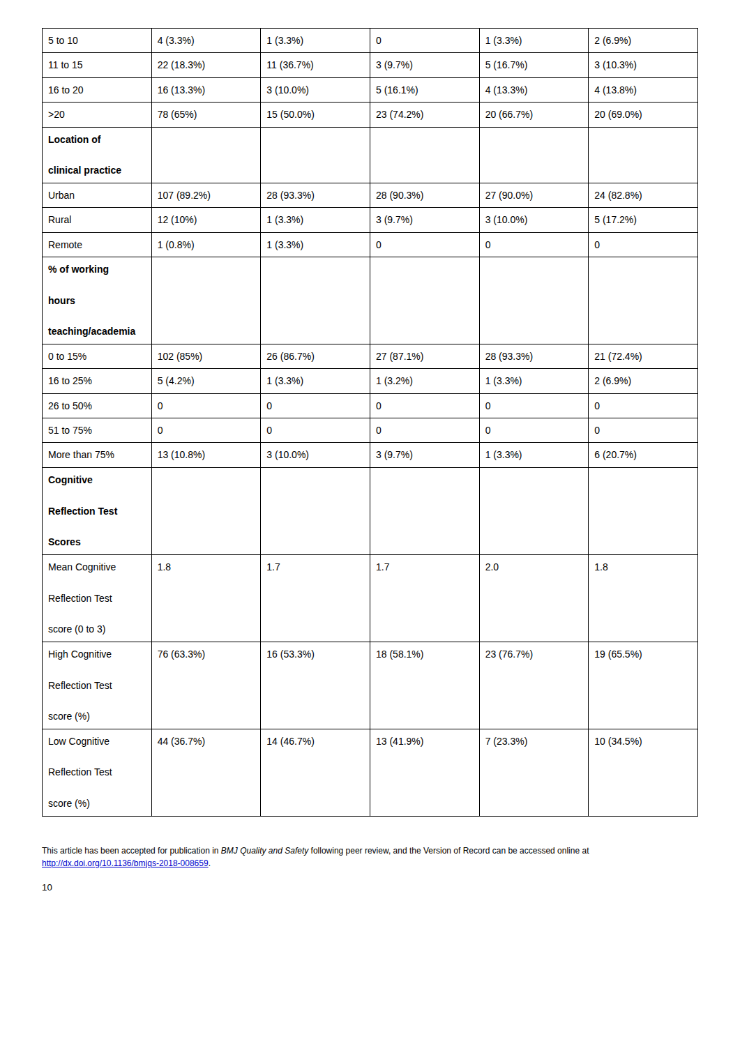| 5 to 10 | 4 (3.3%) | 1 (3.3%) | 0 | 1 (3.3%) | 2 (6.9%) |
| 11 to 15 | 22 (18.3%) | 11 (36.7%) | 3 (9.7%) | 5 (16.7%) | 3 (10.3%) |
| 16 to 20 | 16 (13.3%) | 3 (10.0%) | 5 (16.1%) | 4 (13.3%) | 4 (13.8%) |
| >20 | 78 (65%) | 15 (50.0%) | 23 (74.2%) | 20 (66.7%) | 20 (69.0%) |
| Location of clinical practice | | | | | |
| Urban | 107 (89.2%) | 28 (93.3%) | 28 (90.3%) | 27 (90.0%) | 24 (82.8%) |
| Rural | 12 (10%) | 1 (3.3%) | 3 (9.7%) | 3 (10.0%) | 5 (17.2%) |
| Remote | 1 (0.8%) | 1 (3.3%) | 0 | 0 | 0 |
| % of working hours teaching/academia | | | | | |
| 0 to 15% | 102 (85%) | 26 (86.7%) | 27 (87.1%) | 28 (93.3%) | 21 (72.4%) |
| 16 to 25% | 5 (4.2%) | 1 (3.3%) | 1 (3.2%) | 1 (3.3%) | 2 (6.9%) |
| 26 to 50% | 0 | 0 | 0 | 0 | 0 |
| 51 to 75% | 0 | 0 | 0 | 0 | 0 |
| More than 75% | 13 (10.8%) | 3 (10.0%) | 3 (9.7%) | 1 (3.3%) | 6 (20.7%) |
| Cognitive Reflection Test Scores | | | | | |
| Mean Cognitive Reflection Test score (0 to 3) | 1.8 | 1.7 | 1.7 | 2.0 | 1.8 |
| High Cognitive Reflection Test score (%) | 76 (63.3%) | 16 (53.3%) | 18 (58.1%) | 23 (76.7%) | 19 (65.5%) |
| Low Cognitive Reflection Test score (%) | 44 (36.7%) | 14 (46.7%) | 13 (41.9%) | 7 (23.3%) | 10 (34.5%) |
This article has been accepted for publication in BMJ Quality and Safety following peer review, and the Version of Record can be accessed online at http://dx.doi.org/10.1136/bmjqs-2018-008659.
10